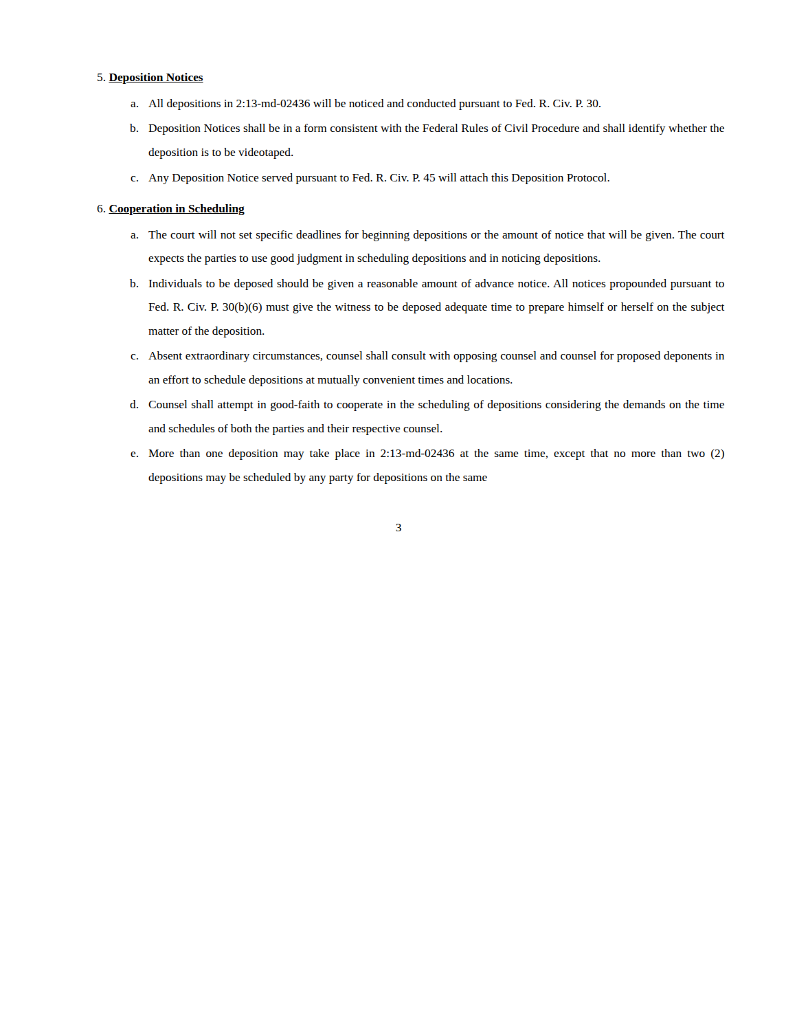Deposition Notices
All depositions in 2:13-md-02436 will be noticed and conducted pursuant to Fed. R. Civ. P. 30.
Deposition Notices shall be in a form consistent with the Federal Rules of Civil Procedure and shall identify whether the deposition is to be videotaped.
Any Deposition Notice served pursuant to Fed. R. Civ. P. 45 will attach this Deposition Protocol.
Cooperation in Scheduling
The court will not set specific deadlines for beginning depositions or the amount of notice that will be given. The court expects the parties to use good judgment in scheduling depositions and in noticing depositions.
Individuals to be deposed should be given a reasonable amount of advance notice. All notices propounded pursuant to Fed. R. Civ. P. 30(b)(6) must give the witness to be deposed adequate time to prepare himself or herself on the subject matter of the deposition.
Absent extraordinary circumstances, counsel shall consult with opposing counsel and counsel for proposed deponents in an effort to schedule depositions at mutually convenient times and locations.
Counsel shall attempt in good-faith to cooperate in the scheduling of depositions considering the demands on the time and schedules of both the parties and their respective counsel.
More than one deposition may take place in 2:13-md-02436 at the same time, except that no more than two (2) depositions may be scheduled by any party for depositions on the same
3